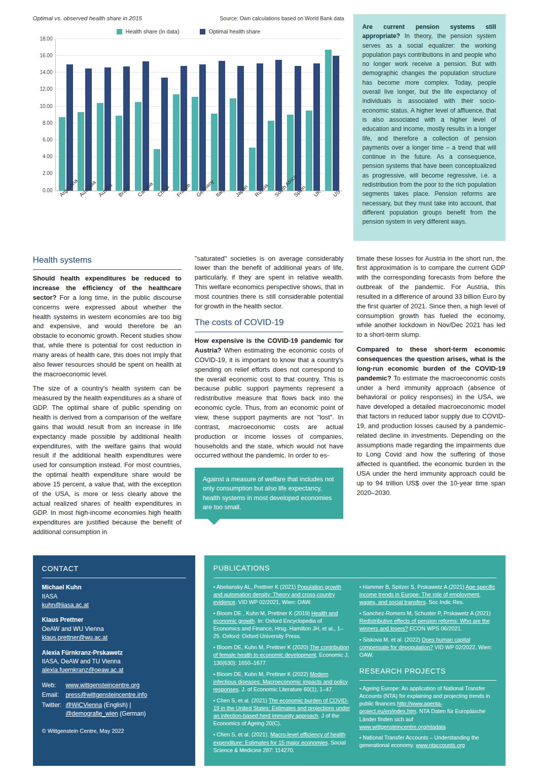Optimal vs. observed health share in 2015
Source: Own calculations based on World Bank data
Health share (in data) Optimal health share
18.00
16.00
14.00
12.00
10.00
8.00
6.00
4.00
2.00
0.00
Argentina Australia Austria Brazil Canada China France Germany Italy Japan Russia South Africa Spain UK US
Are current pension systems still appropriate? In theory, the pension system serves as a social equalizer: the working population pays contributions in and people who no longer work receive a pension. But with demographic changes the population structure has become more complex. Today, people overall live longer, but the life expectancy of individuals is associated with their socio-economic status. A higher level of affluence, that is also associated with a higher level of education and income, mostly results in a longer life, and therefore a collection of pension payments over a longer time – a trend that will continue in the future. As a consequence, pension systems that have been conceptualized as progressive, will become regressive, i.e. a redistribution from the poor to the rich population segments takes place. Pension reforms are necessary, but they must take into account, that different population groups benefit from the pension system in very different ways.
Health systems
Should health expenditures be reduced to increase the efficiency of the healthcare sector? For a long time, in the public discourse concerns were expressed about whether the health systems in western economies are too big and expensive, and would therefore be an obstacle to economic growth. Recent studies show that, while there is potential for cost reduction in many areas of health care, this does not imply that also fewer resources should be spent on health at the macroeconomic level.
The size of a country's health system can be measured by the health expenditures as a share of GDP. The optimal share of public spending on health is derived from a comparison of the welfare gains that would result from an increase in life expectancy made possible by additional health expenditures, with the welfare gains that would result if the additional health expenditures were used for consumption instead. For most countries, the optimal health expenditure share would be above 15 percent, a value that, with the exception of the USA, is more or less clearly above the actual realized shares of health expenditures in GDP. In most high-income economies high health expenditures are justified because the benefit of additional consumption in
"saturated" societies is on average considerably lower than the benefit of additional years of life, particularly, if they are spent in relative wealth. This welfare economics perspective shows, that in most countries there is still considerable potential for growth in the health sector.
The costs of COVID-19
How expensive is the COVID-19 pandemic for Austria? When estimating the economic costs of COVID-19, it is important to know that a country's spending on relief efforts does not correspond to the overall economic cost to that country. This is because public support payments represent a redistributive measure that flows back into the economic cycle. Thus, from an economic point of view, these support payments are not "lost". In contrast, macroeconomic costs are actual production or income losses of companies, households and the state, which would not have occurred without the pandemic. In order to es-
Against a measure of welfare that includes not only consumption but also life expectancy, health systems in most developed economies are too small.
timate these losses for Austria in the short run, the first approximation is to compare the current GDP with the corresponding forecasts from before the outbreak of the pandemic. For Austria, this resulted in a difference of around 33 billion Euro by the first quarter of 2021. Since then, a high level of consumption growth has fueled the economy, while another lockdown in Nov/Dec 2021 has led to a short-term slump.
Compared to these short-term economic consequences the question arises, what is the long-run economic burden of the COVID-19 pandemic? To estimate the macroeconomic costs under a herd immunity approach (absence of behavioral or policy responses) in the USA, we have developed a detailed macroeconomic model that factors in reduced labor supply due to COVID-19, and production losses caused by a pandemic-related decline in investments. Depending on the assumptions made regarding the impairments due to Long Covid and how the suffering of those affected is quantified, the economic burden in the USA under the herd immunity approach could be up to 94 trillion US$ over the 10-year time span 2020–2030.
CONTACT
Michael Kuhn
IIASA
kuhn@iiasa.ac.at
Klaus Prettner
OeAW and WU Vienna
klaus.prettner@wu.ac.at
Alexia Fürnkranz-Prskawetz
IIASA, OeAW and TU Vienna
alexia.fuernkranz@oeaw.ac.at
| Web: | www.wittgensteincentre.org |
| Email: | press@wittgensteincentre.info |
| Twitter: | @WiCVienna (English) / @demografie_wien (German) |
© Wittgenstein Centre, May 2022
PUBLICATIONS
• Abeliansky AL, Prettner K (2021) Population growth and automation density: Theory and cross-country evidence. VID WP 02/2021, Wien: OAW.
• Bloom DE , Kuhn M, Prettner K (2019) Health and economic growth. In: Oxford Encyclopedia of Economics and Finance, Hrsg. Hamilton JH, et al., 1–25. Oxford: Oxford University Press.
• Bloom DE, Kuhn M, Prettner K (2020) The contribution of female health to economic development. Economic J, 130(630): 1650–1677.
• Bloom DE, Kuhn M, Prettner K (2022) Modern infectious diseases: Macroeconomic impacts and policy responses. J. of Economic Literature 60(1), 1–47.
• Chen S, et al. (2021) The economic burden of COVID-19 in the United States: Estimates and projections under an infection-based herd immunity approach. J of the Economics of Ageing 20(C).
• Chen S, et al. (2021). Macro-level efficiency of health expenditure: Estimates for 15 major economies. Social Science & Medicine 287: 114270.
• Hammer B, Spitzer S, Prskawetz A (2021) Age specific income trends in Europe: The role of employment, wages, and social transfers. Soc Indic Res.
• Sanchez-Romero M, Schuster P, Prskawetz A (2021) Redistributive effects of pension reforms: Who are the winners and losers? ECON WPS 06/2021.
• Siskova M, et al. (2022) Does human capital compensate for depopulation? VID WP 02/2022, Wien: OAW.
RESEARCH PROJECTS
• Ageing Europe: An application of National Transfer Accounts (NTA) for explaining and projecting trends in public finances http://www.agenta-project.eu/en/index.htm. NTA Daten für Europäische Länder finden sich auf www.wittgensteincentre.org/ntadata
• National Transfer Accounts – Understanding the generational economy. www.ntaccounts.org